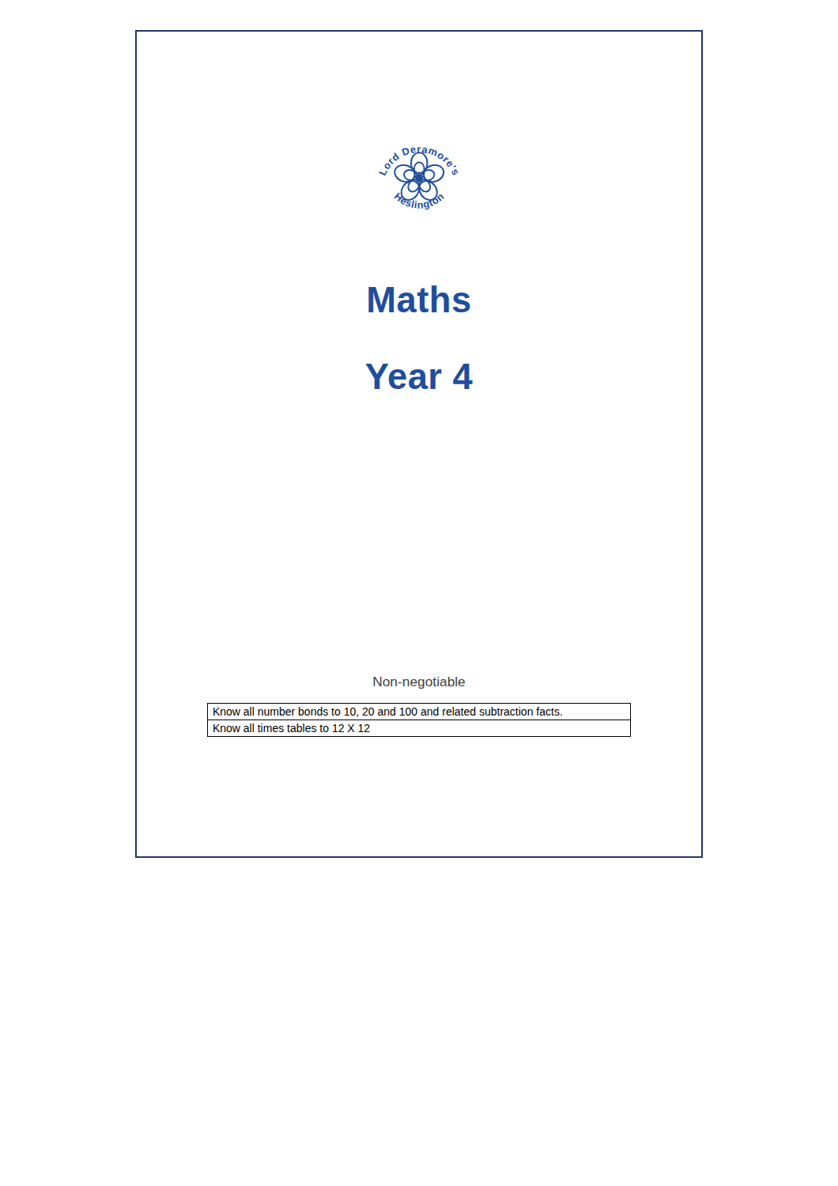Lord Deramore's Heslington
Maths
Year 4
Non-negotiable
| Know all number bonds to 10, 20 and 100 and related subtraction facts. |
| Know all times tables to 12 X 12 |